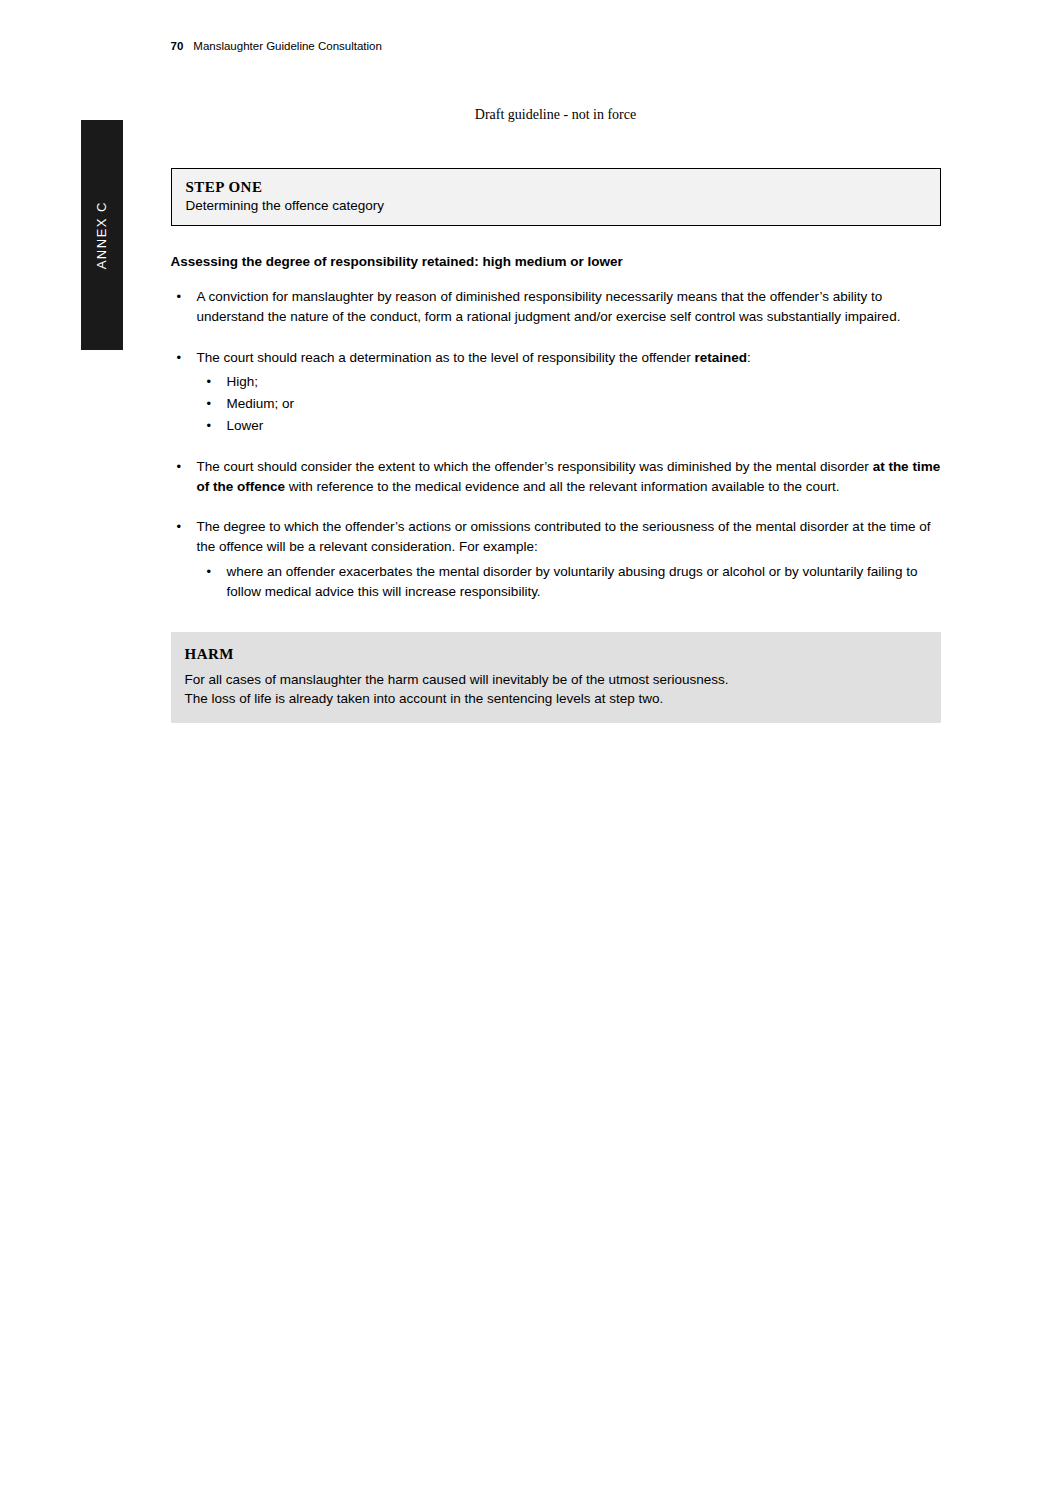ANNEX C
70 Manslaughter Guideline Consultation
Draft guideline - not in force
STEP ONE
Determining the offence category
Assessing the degree of responsibility retained: high medium or lower
A conviction for manslaughter by reason of diminished responsibility necessarily means that the offender’s ability to understand the nature of the conduct, form a rational judgment and/or exercise self control was substantially impaired.
The court should reach a determination as to the level of responsibility the offender retained:
High;
Medium; or
Lower
The court should consider the extent to which the offender’s responsibility was diminished by the mental disorder at the time of the offence with reference to the medical evidence and all the relevant information available to the court.
The degree to which the offender’s actions or omissions contributed to the seriousness of the mental disorder at the time of the offence will be a relevant consideration. For example:
where an offender exacerbates the mental disorder by voluntarily abusing drugs or alcohol or by voluntarily failing to follow medical advice this will increase responsibility.
HARM
For all cases of manslaughter the harm caused will inevitably be of the utmost seriousness.
The loss of life is already taken into account in the sentencing levels at step two.